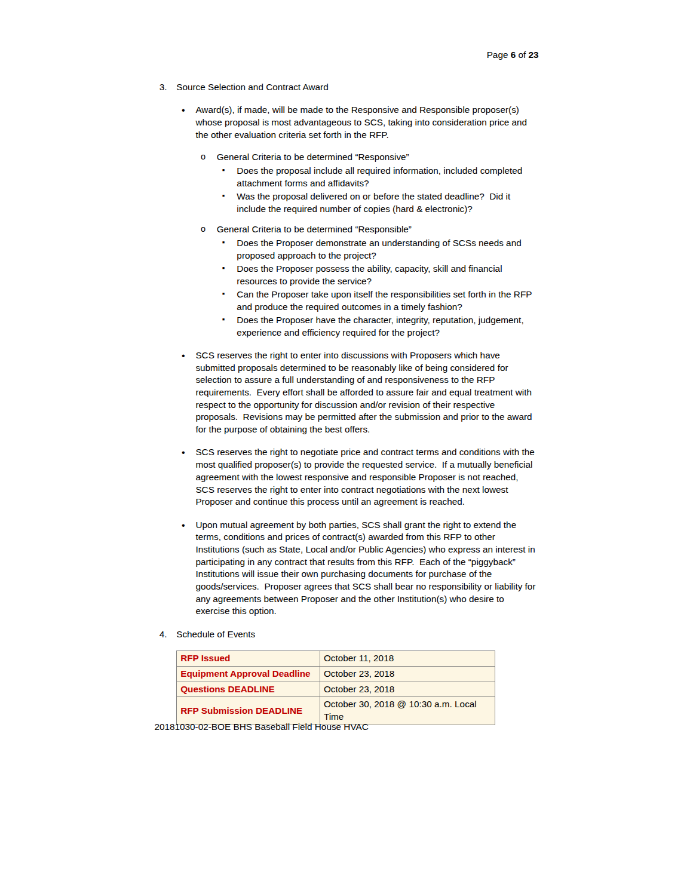Page 6 of 23
Source Selection and Contract Award
Award(s), if made, will be made to the Responsive and Responsible proposer(s) whose proposal is most advantageous to SCS, taking into consideration price and the other evaluation criteria set forth in the RFP.
General Criteria to be determined “Responsive”
Does the proposal include all required information, included completed attachment forms and affidavits?
Was the proposal delivered on or before the stated deadline? Did it include the required number of copies (hard & electronic)?
General Criteria to be determined “Responsible”
Does the Proposer demonstrate an understanding of SCSs needs and proposed approach to the project?
Does the Proposer possess the ability, capacity, skill and financial resources to provide the service?
Can the Proposer take upon itself the responsibilities set forth in the RFP and produce the required outcomes in a timely fashion?
Does the Proposer have the character, integrity, reputation, judgement, experience and efficiency required for the project?
SCS reserves the right to enter into discussions with Proposers which have submitted proposals determined to be reasonably like of being considered for selection to assure a full understanding of and responsiveness to the RFP requirements. Every effort shall be afforded to assure fair and equal treatment with respect to the opportunity for discussion and/or revision of their respective proposals. Revisions may be permitted after the submission and prior to the award for the purpose of obtaining the best offers.
SCS reserves the right to negotiate price and contract terms and conditions with the most qualified proposer(s) to provide the requested service. If a mutually beneficial agreement with the lowest responsive and responsible Proposer is not reached, SCS reserves the right to enter into contract negotiations with the next lowest Proposer and continue this process until an agreement is reached.
Upon mutual agreement by both parties, SCS shall grant the right to extend the terms, conditions and prices of contract(s) awarded from this RFP to other Institutions (such as State, Local and/or Public Agencies) who express an interest in participating in any contract that results from this RFP. Each of the “piggyback” Institutions will issue their own purchasing documents for purchase of the goods/services. Proposer agrees that SCS shall bear no responsibility or liability for any agreements between Proposer and the other Institution(s) who desire to exercise this option.
Schedule of Events
| RFP Issued | October 11, 2018 |
| Equipment Approval Deadline | October 23, 2018 |
| Questions DEADLINE | October 23, 2018 |
| RFP Submission DEADLINE | October 30, 2018 @ 10:30 a.m. Local Time |
20181030-02-BOE BHS Baseball Field House HVAC